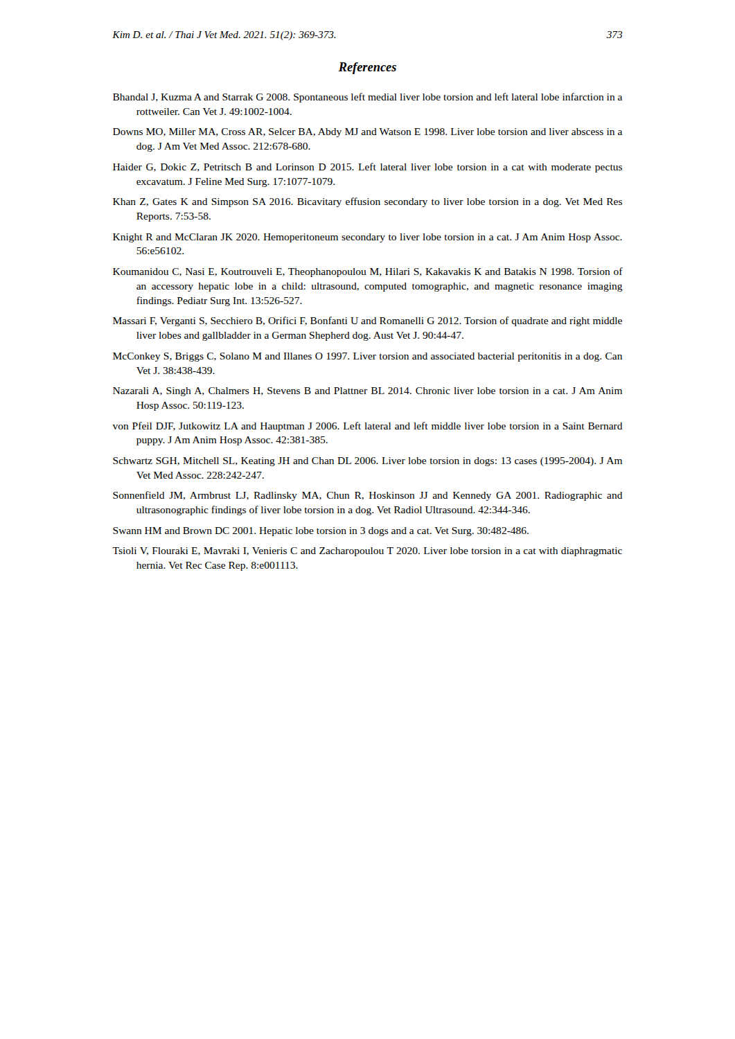Kim D. et al. / Thai J Vet Med. 2021. 51(2): 369-373. 373
References
Bhandal J, Kuzma A and Starrak G 2008. Spontaneous left medial liver lobe torsion and left lateral lobe infarction in a rottweiler. Can Vet J. 49:1002-1004.
Downs MO, Miller MA, Cross AR, Selcer BA, Abdy MJ and Watson E 1998. Liver lobe torsion and liver abscess in a dog. J Am Vet Med Assoc. 212:678-680.
Haider G, Dokic Z, Petritsch B and Lorinson D 2015. Left lateral liver lobe torsion in a cat with moderate pectus excavatum. J Feline Med Surg. 17:1077-1079.
Khan Z, Gates K and Simpson SA 2016. Bicavitary effusion secondary to liver lobe torsion in a dog. Vet Med Res Reports. 7:53-58.
Knight R and McClaran JK 2020. Hemoperitoneum secondary to liver lobe torsion in a cat. J Am Anim Hosp Assoc. 56:e56102.
Koumanidou C, Nasi E, Koutrouveli E, Theophanopoulou M, Hilari S, Kakavakis K and Batakis N 1998. Torsion of an accessory hepatic lobe in a child: ultrasound, computed tomographic, and magnetic resonance imaging findings. Pediatr Surg Int. 13:526-527.
Massari F, Verganti S, Secchiero B, Orifici F, Bonfanti U and Romanelli G 2012. Torsion of quadrate and right middle liver lobes and gallbladder in a German Shepherd dog. Aust Vet J. 90:44-47.
McConkey S, Briggs C, Solano M and Illanes O 1997. Liver torsion and associated bacterial peritonitis in a dog. Can Vet J. 38:438-439.
Nazarali A, Singh A, Chalmers H, Stevens B and Plattner BL 2014. Chronic liver lobe torsion in a cat. J Am Anim Hosp Assoc. 50:119-123.
von Pfeil DJF, Jutkowitz LA and Hauptman J 2006. Left lateral and left middle liver lobe torsion in a Saint Bernard puppy. J Am Anim Hosp Assoc. 42:381-385.
Schwartz SGH, Mitchell SL, Keating JH and Chan DL 2006. Liver lobe torsion in dogs: 13 cases (1995-2004). J Am Vet Med Assoc. 228:242-247.
Sonnenfield JM, Armbrust LJ, Radlinsky MA, Chun R, Hoskinson JJ and Kennedy GA 2001. Radiographic and ultrasonographic findings of liver lobe torsion in a dog. Vet Radiol Ultrasound. 42:344-346.
Swann HM and Brown DC 2001. Hepatic lobe torsion in 3 dogs and a cat. Vet Surg. 30:482-486.
Tsioli V, Flouraki E, Mavraki I, Venieris C and Zacharopoulou T 2020. Liver lobe torsion in a cat with diaphragmatic hernia. Vet Rec Case Rep. 8:e001113.